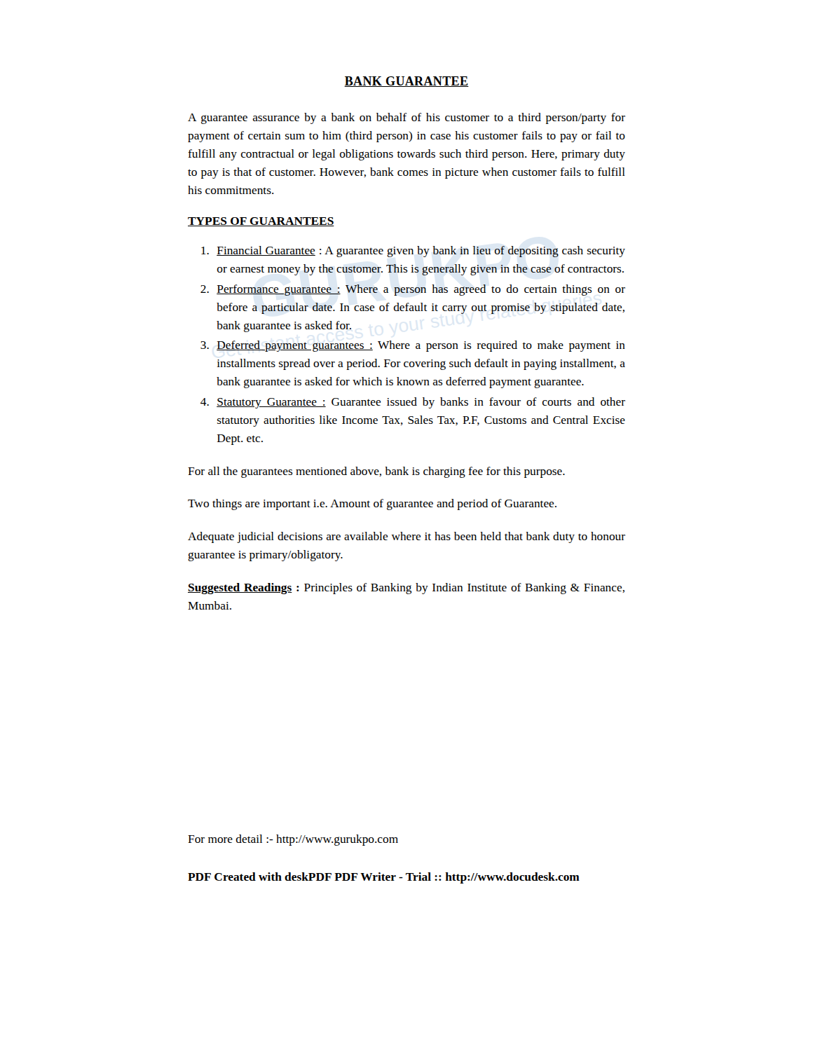GURUKPO Get instant access to your study related queries
BANK GUARANTEE
A guarantee assurance by a bank on behalf of his customer to a third person/party for payment of certain sum to him (third person) in case his customer fails to pay or fail to fulfill any contractual or legal obligations towards such third person. Here, primary duty to pay is that of customer. However, bank comes in picture when customer fails to fulfill his commitments.
TYPES OF GUARANTEES
Financial Guarantee : A guarantee given by bank in lieu of depositing cash security or earnest money by the customer. This is generally given in the case of contractors.
Performance guarantee : Where a person has agreed to do certain things on or before a particular date. In case of default it carry out promise by stipulated date, bank guarantee is asked for.
Deferred payment guarantees : Where a person is required to make payment in installments spread over a period. For covering such default in paying installment, a bank guarantee is asked for which is known as deferred payment guarantee.
Statutory Guarantee : Guarantee issued by banks in favour of courts and other statutory authorities like Income Tax, Sales Tax, P.F, Customs and Central Excise Dept. etc.
For all the guarantees mentioned above, bank is charging fee for this purpose.
Two things are important i.e. Amount of guarantee and period of Guarantee.
Adequate judicial decisions are available where it has been held that bank duty to honour guarantee is primary/obligatory.
Suggested Readings : Principles of Banking by Indian Institute of Banking & Finance, Mumbai.
For more detail :- http://www.gurukpo.com
PDF Created with deskPDF PDF Writer - Trial :: http://www.docudesk.com